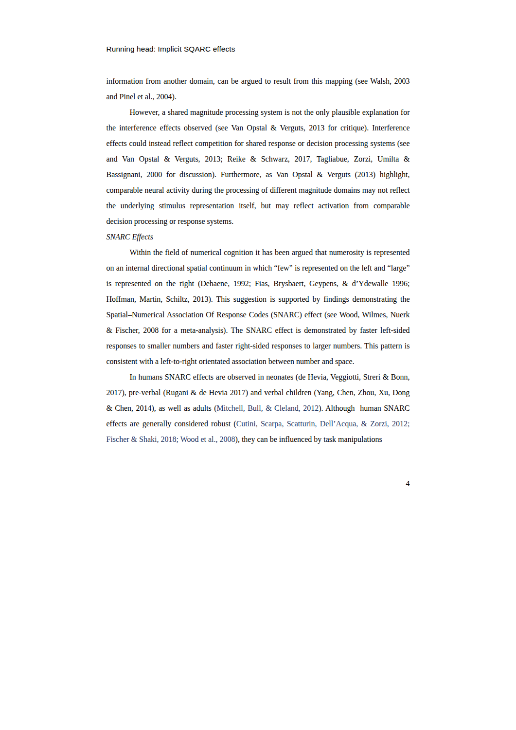Running head: Implicit SQARC effects
information from another domain, can be argued to result from this mapping (see Walsh, 2003 and Pinel et al., 2004).
However, a shared magnitude processing system is not the only plausible explanation for the interference effects observed (see Van Opstal & Verguts, 2013 for critique). Interference effects could instead reflect competition for shared response or decision processing systems (see and Van Opstal & Verguts, 2013; Reike & Schwarz, 2017, Tagliabue, Zorzi, Umilta & Bassignani, 2000 for discussion). Furthermore, as Van Opstal & Verguts (2013) highlight, comparable neural activity during the processing of different magnitude domains may not reflect the underlying stimulus representation itself, but may reflect activation from comparable decision processing or response systems.
SNARC Effects
Within the field of numerical cognition it has been argued that numerosity is represented on an internal directional spatial continuum in which “few” is represented on the left and “large” is represented on the right (Dehaene, 1992; Fias, Brysbaert, Geypens, & d’Ydewalle 1996; Hoffman, Martin, Schiltz, 2013). This suggestion is supported by findings demonstrating the Spatial–Numerical Association Of Response Codes (SNARC) effect (see Wood, Wilmes, Nuerk & Fischer, 2008 for a meta-analysis). The SNARC effect is demonstrated by faster left-sided responses to smaller numbers and faster right-sided responses to larger numbers. This pattern is consistent with a left-to-right orientated association between number and space.
In humans SNARC effects are observed in neonates (de Hevia, Veggiotti, Streri & Bonn, 2017), pre-verbal (Rugani & de Hevia 2017) and verbal children (Yang, Chen, Zhou, Xu, Dong & Chen, 2014), as well as adults (Mitchell, Bull, & Cleland, 2012). Although human SNARC effects are generally considered robust (Cutini, Scarpa, Scatturin, Dell’Acqua, & Zorzi, 2012; Fischer & Shaki, 2018; Wood et al., 2008), they can be influenced by task manipulations
4